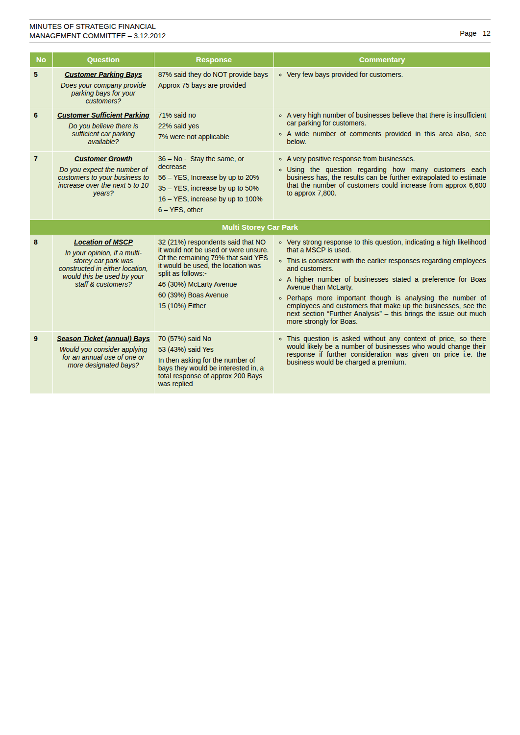MINUTES OF STRATEGIC FINANCIAL
MANAGEMENT COMMITTEE – 3.12.2012
Page 12
| No | Question | Response | Commentary |
| --- | --- | --- | --- |
| 5 | Customer Parking Bays Does your company provide parking bays for your customers? | 87% said they do NOT provide bays Approx 75 bays are provided | Very few bays provided for customers. |
| 6 | Customer Sufficient Parking Do you believe there is sufficient car parking available? | 71% said no 22% said yes 7% were not applicable | A very high number of businesses believe that there is insufficient car parking for customers. A wide number of comments provided in this area also, see below. |
| 7 | Customer Growth Do you expect the number of customers to your business to increase over the next 5 to 10 years? | 36 – No - Stay the same, or decrease 56 – YES, Increase by up to 20% 35 – YES, increase by up to 50% 16 – YES, increase by up to 100% 6 – YES, other | A very positive response from businesses. Using the question regarding how many customers each business has, the results can be further extrapolated to estimate that the number of customers could increase from approx 6,600 to approx 7,800. |
| Multi Storey Car Park |
| 8 | Location of MSCP In your opinion, if a multi-storey car park was constructed in either location, would this be used by your staff & customers? | 32 (21%) respondents said that NO it would not be used or were unsure. Of the remaining 79% that said YES it would be used, the location was split as follows:- 46 (30%) McLarty Avenue 60 (39%) Boas Avenue 15 (10%) Either | Very strong response to this question, indicating a high likelihood that a MSCP is used. This is consistent with the earlier responses regarding employees and customers. A higher number of businesses stated a preference for Boas Avenue than McLarty. Perhaps more important though is analysing the number of employees and customers that make up the businesses, see the next section “Further Analysis” – this brings the issue out much more strongly for Boas. |
| 9 | Season Ticket (annual) Bays Would you consider applying for an annual use of one or more designated bays? | 70 (57%) said No 53 (43%) said Yes In then asking for the number of bays they would be interested in, a total response of approx 200 Bays was replied | This question is asked without any context of price, so there would likely be a number of businesses who would change their response if further consideration was given on price i.e. the business would be charged a premium. |